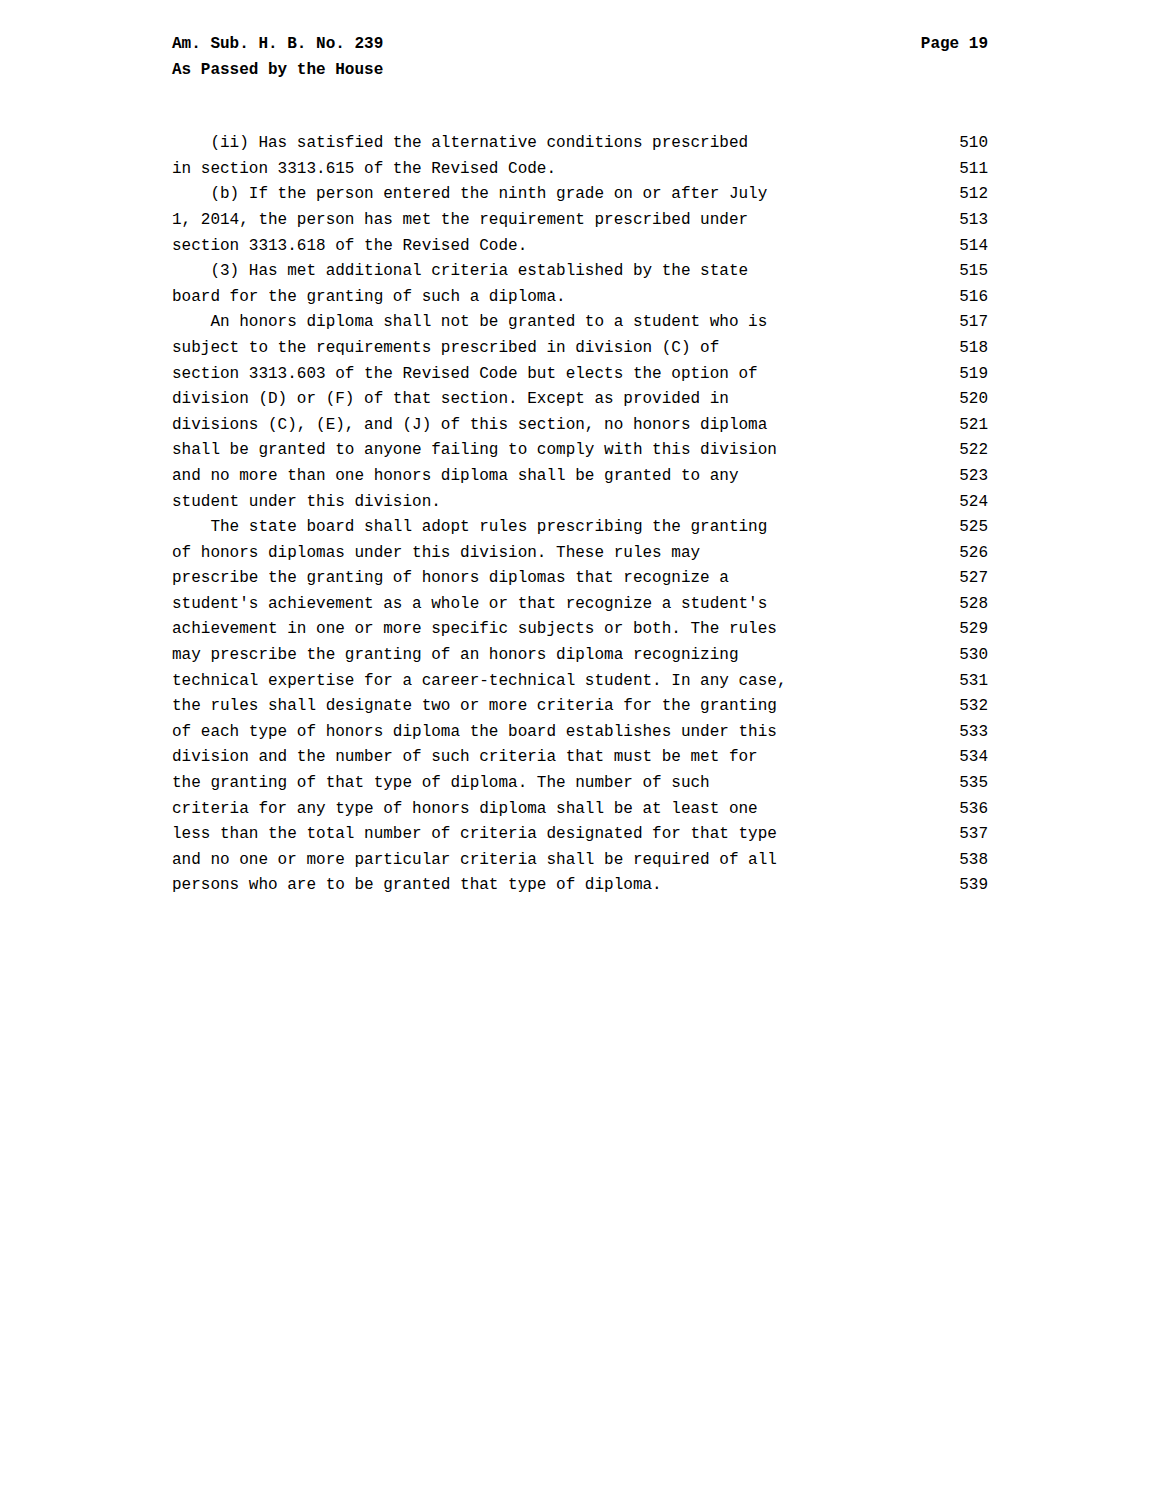Am. Sub. H. B. No. 239 As Passed by the House
Page 19
(ii) Has satisfied the alternative conditions prescribed 510
in section 3313.615 of the Revised Code. 511
(b) If the person entered the ninth grade on or after July 512
1, 2014, the person has met the requirement prescribed under 513
section 3313.618 of the Revised Code. 514
(3) Has met additional criteria established by the state 515
board for the granting of such a diploma. 516
An honors diploma shall not be granted to a student who is 517
subject to the requirements prescribed in division (C) of 518
section 3313.603 of the Revised Code but elects the option of 519
division (D) or (F) of that section. Except as provided in 520
divisions (C), (E), and (J) of this section, no honors diploma 521
shall be granted to anyone failing to comply with this division 522
and no more than one honors diploma shall be granted to any 523
student under this division. 524
The state board shall adopt rules prescribing the granting 525
of honors diplomas under this division. These rules may 526
prescribe the granting of honors diplomas that recognize a 527
student's achievement as a whole or that recognize a student's 528
achievement in one or more specific subjects or both. The rules 529
may prescribe the granting of an honors diploma recognizing 530
technical expertise for a career-technical student. In any case, 531
the rules shall designate two or more criteria for the granting 532
of each type of honors diploma the board establishes under this 533
division and the number of such criteria that must be met for 534
the granting of that type of diploma. The number of such 535
criteria for any type of honors diploma shall be at least one 536
less than the total number of criteria designated for that type 537
and no one or more particular criteria shall be required of all 538
persons who are to be granted that type of diploma. 539